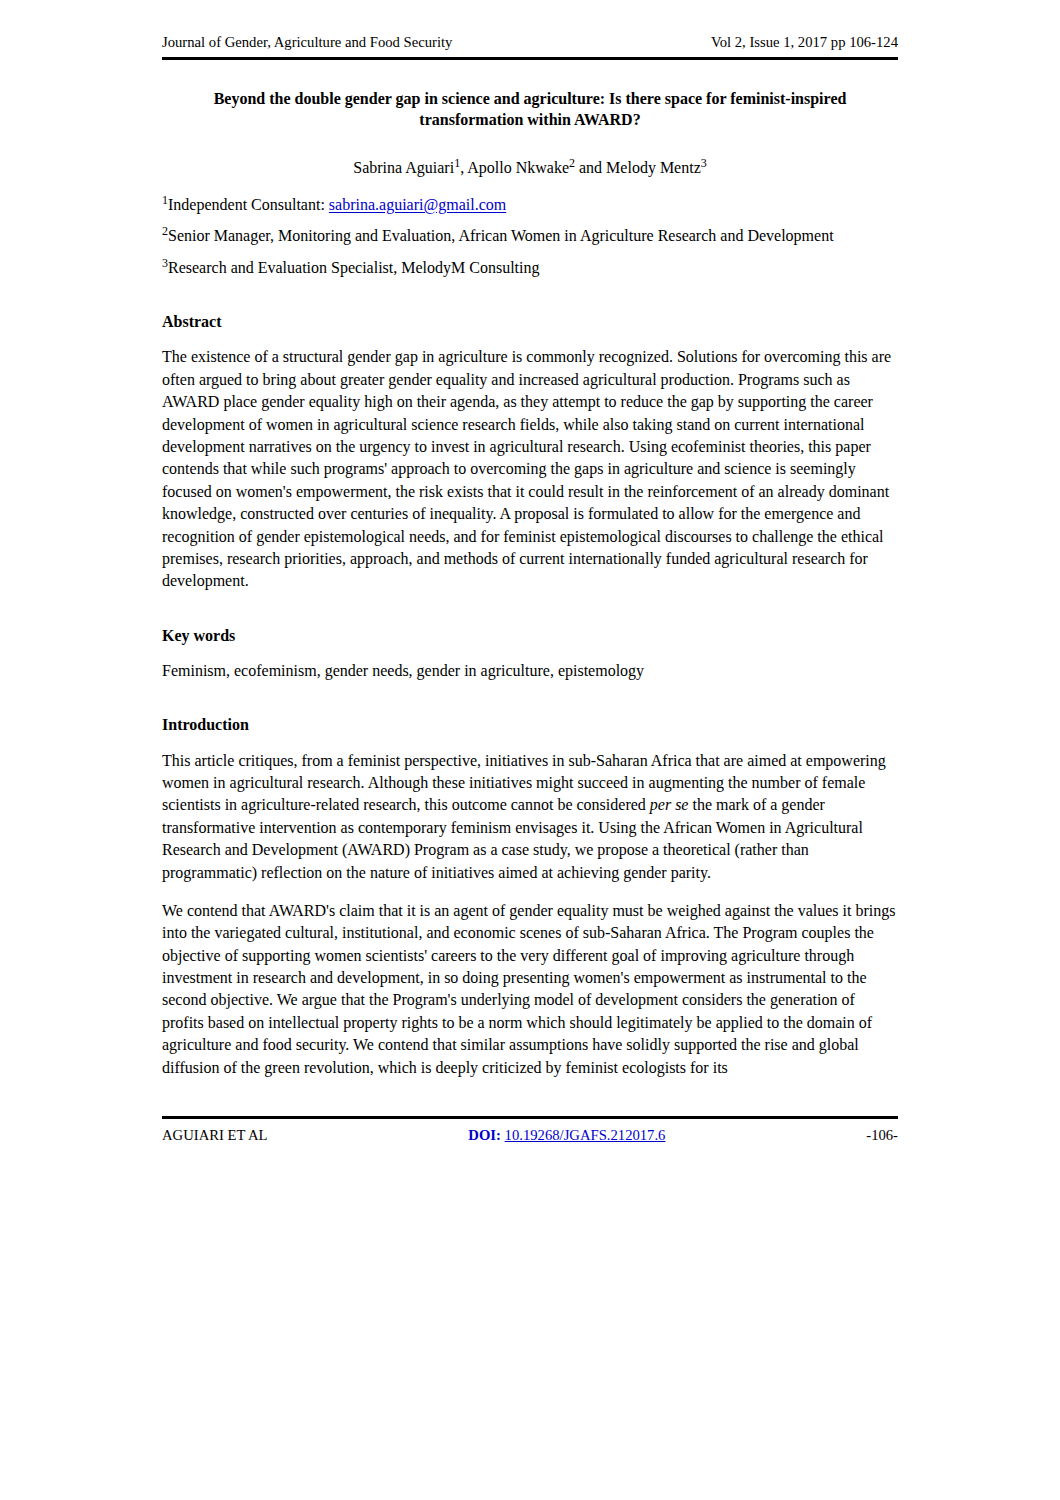Journal of Gender, Agriculture and Food Security
Vol 2, Issue 1, 2017 pp 106-124
Beyond the double gender gap in science and agriculture: Is there space for feminist-inspired transformation within AWARD?
Sabrina Aguiari1, Apollo Nkwake2 and Melody Mentz3
1Independent Consultant: sabrina.aguiari@gmail.com
2Senior Manager, Monitoring and Evaluation, African Women in Agriculture Research and Development
3Research and Evaluation Specialist, MelodyM Consulting
Abstract
The existence of a structural gender gap in agriculture is commonly recognized. Solutions for overcoming this are often argued to bring about greater gender equality and increased agricultural production. Programs such as AWARD place gender equality high on their agenda, as they attempt to reduce the gap by supporting the career development of women in agricultural science research fields, while also taking stand on current international development narratives on the urgency to invest in agricultural research. Using ecofeminist theories, this paper contends that while such programs' approach to overcoming the gaps in agriculture and science is seemingly focused on women's empowerment, the risk exists that it could result in the reinforcement of an already dominant knowledge, constructed over centuries of inequality. A proposal is formulated to allow for the emergence and recognition of gender epistemological needs, and for feminist epistemological discourses to challenge the ethical premises, research priorities, approach, and methods of current internationally funded agricultural research for development.
Key words
Feminism, ecofeminism, gender needs, gender in agriculture, epistemology
Introduction
This article critiques, from a feminist perspective, initiatives in sub-Saharan Africa that are aimed at empowering women in agricultural research. Although these initiatives might succeed in augmenting the number of female scientists in agriculture-related research, this outcome cannot be considered per se the mark of a gender transformative intervention as contemporary feminism envisages it. Using the African Women in Agricultural Research and Development (AWARD) Program as a case study, we propose a theoretical (rather than programmatic) reflection on the nature of initiatives aimed at achieving gender parity.
We contend that AWARD's claim that it is an agent of gender equality must be weighed against the values it brings into the variegated cultural, institutional, and economic scenes of sub-Saharan Africa. The Program couples the objective of supporting women scientists' careers to the very different goal of improving agriculture through investment in research and development, in so doing presenting women's empowerment as instrumental to the second objective. We argue that the Program's underlying model of development considers the generation of profits based on intellectual property rights to be a norm which should legitimately be applied to the domain of agriculture and food security. We contend that similar assumptions have solidly supported the rise and global diffusion of the green revolution, which is deeply criticized by feminist ecologists for its
Aguiari et al
DOI: 10.19268/JGAFS.212017.6
-106-